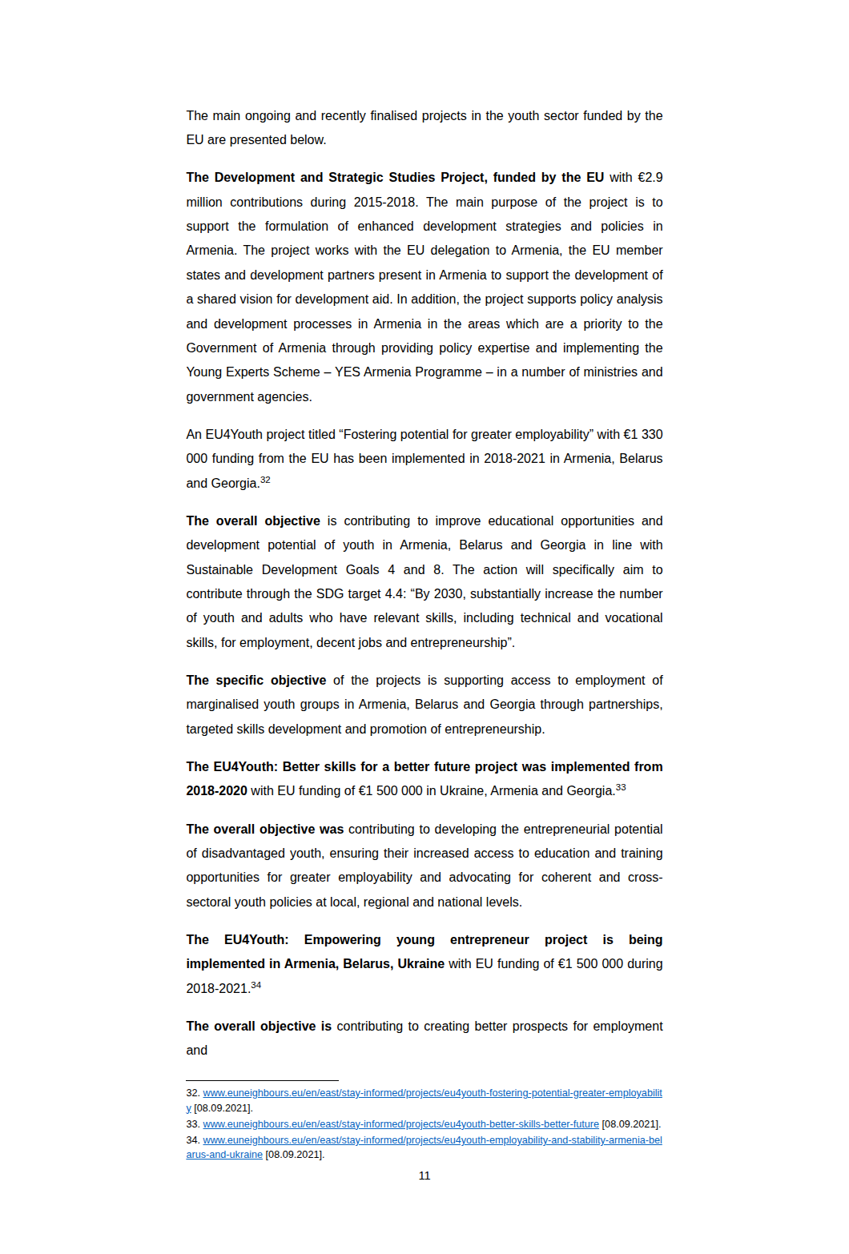The main ongoing and recently finalised projects in the youth sector funded by the EU are presented below.
The Development and Strategic Studies Project, funded by the EU with €2.9 million contributions during 2015-2018. The main purpose of the project is to support the formulation of enhanced development strategies and policies in Armenia. The project works with the EU delegation to Armenia, the EU member states and development partners present in Armenia to support the development of a shared vision for development aid. In addition, the project supports policy analysis and development processes in Armenia in the areas which are a priority to the Government of Armenia through providing policy expertise and implementing the Young Experts Scheme – YES Armenia Programme – in a number of ministries and government agencies.
An EU4Youth project titled “Fostering potential for greater employability” with €1 330 000 funding from the EU has been implemented in 2018-2021 in Armenia, Belarus and Georgia.32
The overall objective is contributing to improve educational opportunities and development potential of youth in Armenia, Belarus and Georgia in line with Sustainable Development Goals 4 and 8. The action will specifically aim to contribute through the SDG target 4.4: “By 2030, substantially increase the number of youth and adults who have relevant skills, including technical and vocational skills, for employment, decent jobs and entrepreneurship”.
The specific objective of the projects is supporting access to employment of marginalised youth groups in Armenia, Belarus and Georgia through partnerships, targeted skills development and promotion of entrepreneurship.
The EU4Youth: Better skills for a better future project was implemented from 2018-2020 with EU funding of €1 500 000 in Ukraine, Armenia and Georgia.33
The overall objective was contributing to developing the entrepreneurial potential of disadvantaged youth, ensuring their increased access to education and training opportunities for greater employability and advocating for coherent and cross-sectoral youth policies at local, regional and national levels.
The EU4Youth: Empowering young entrepreneur project is being implemented in Armenia, Belarus, Ukraine with EU funding of €1 500 000 during 2018-2021.34
The overall objective is contributing to creating better prospects for employment and
32. www.euneighbours.eu/en/east/stay-informed/projects/eu4youth-fostering-potential-greater-employability [08.09.2021].
33. www.euneighbours.eu/en/east/stay-informed/projects/eu4youth-better-skills-better-future [08.09.2021].
34. www.euneighbours.eu/en/east/stay-informed/projects/eu4youth-employability-and-stability-armenia-belarus-and-ukraine [08.09.2021].
11